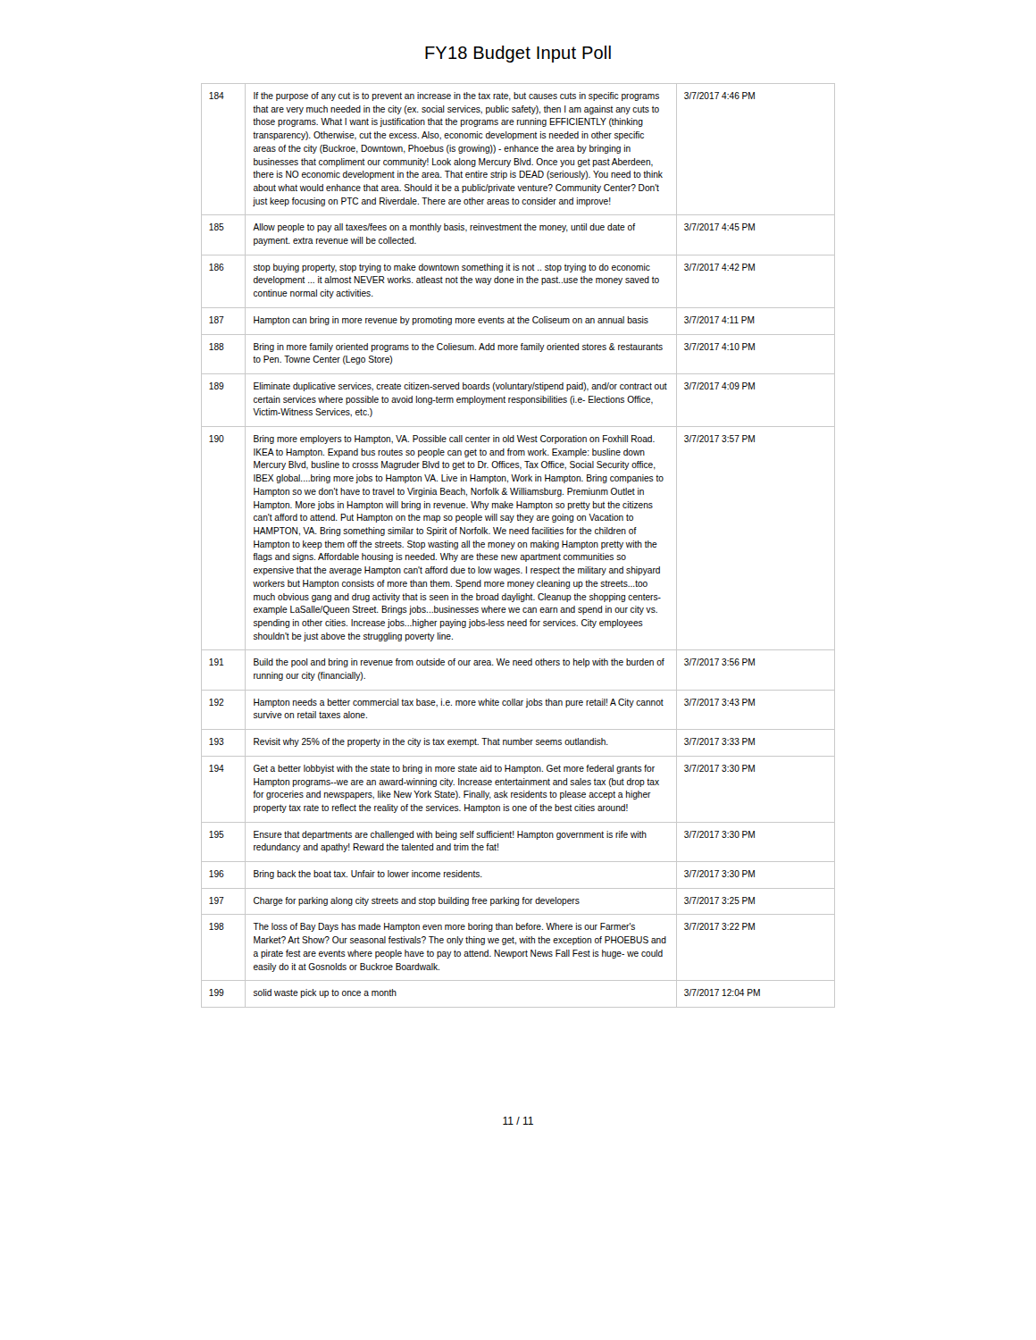FY18 Budget Input Poll
| 184 | If the purpose of any cut is to prevent an increase in the tax rate, but causes cuts in specific programs that are very much needed in the city (ex. social services, public safety), then I am against any cuts to those programs. What I want is justification that the programs are running EFFICIENTLY (thinking transparency). Otherwise, cut the excess. Also, economic development is needed in other specific areas of the city (Buckroe, Downtown, Phoebus (is growing)) - enhance the area by bringing in businesses that compliment our community! Look along Mercury Blvd. Once you get past Aberdeen, there is NO economic development in the area. That entire strip is DEAD (seriously). You need to think about what would enhance that area. Should it be a public/private venture? Community Center? Don't just keep focusing on PTC and Riverdale. There are other areas to consider and improve! | 3/7/2017 4:46 PM |
| 185 | Allow people to pay all taxes/fees on a monthly basis, reinvestment the money, until due date of payment. extra revenue will be collected. | 3/7/2017 4:45 PM |
| 186 | stop buying property, stop trying to make downtown something it is not .. stop trying to do economic development ... it almost NEVER works. atleast not the way done in the past..use the money saved to continue normal city activities. | 3/7/2017 4:42 PM |
| 187 | Hampton can bring in more revenue by promoting more events at the Coliseum on an annual basis | 3/7/2017 4:11 PM |
| 188 | Bring in more family oriented programs to the Coliesum. Add more family oriented stores & restaurants to Pen. Towne Center (Lego Store) | 3/7/2017 4:10 PM |
| 189 | Eliminate duplicative services, create citizen-served boards (voluntary/stipend paid), and/or contract out certain services where possible to avoid long-term employment responsibilities (i.e- Elections Office, Victim-Witness Services, etc.) | 3/7/2017 4:09 PM |
| 190 | Bring more employers to Hampton, VA. Possible call center in old West Corporation on Foxhill Road. IKEA to Hampton. Expand bus routes so people can get to and from work. Example: busline down Mercury Blvd, busline to crosss Magruder Blvd to get to Dr. Offices, Tax Office, Social Security office, IBEX global....bring more jobs to Hampton VA. Live in Hampton, Work in Hampton. Bring companies to Hampton so we don't have to travel to Virginia Beach, Norfolk & Williamsburg. Premiunm Outlet in Hampton. More jobs in Hampton will bring in revenue. Why make Hampton so pretty but the citizens can't afford to attend. Put Hampton on the map so people will say they are going on Vacation to HAMPTON, VA. Bring something similar to Spirit of Norfolk. We need facilities for the children of Hampton to keep them off the streets. Stop wasting all the money on making Hampton pretty with the flags and signs. Affordable housing is needed. Why are these new apartment communities so expensive that the average Hampton can't afford due to low wages. I respect the military and shipyard workers but Hampton consists of more than them. Spend more money cleaning up the streets...too much obvious gang and drug activity that is seen in the broad daylight. Cleanup the shopping centers-example LaSalle/Queen Street. Brings jobs...businesses where we can earn and spend in our city vs. spending in other cities. Increase jobs...higher paying jobs-less need for services. City employees shouldn't be just above the struggling poverty line. | 3/7/2017 3:57 PM |
| 191 | Build the pool and bring in revenue from outside of our area. We need others to help with the burden of running our city (financially). | 3/7/2017 3:56 PM |
| 192 | Hampton needs a better commercial tax base, i.e. more white collar jobs than pure retail! A City cannot survive on retail taxes alone. | 3/7/2017 3:43 PM |
| 193 | Revisit why 25% of the property in the city is tax exempt. That number seems outlandish. | 3/7/2017 3:33 PM |
| 194 | Get a better lobbyist with the state to bring in more state aid to Hampton. Get more federal grants for Hampton programs--we are an award-winning city. Increase entertainment and sales tax (but drop tax for groceries and newspapers, like New York State). Finally, ask residents to please accept a higher property tax rate to reflect the reality of the services. Hampton is one of the best cities around! | 3/7/2017 3:30 PM |
| 195 | Ensure that departments are challenged with being self sufficient! Hampton government is rife with redundancy and apathy! Reward the talented and trim the fat! | 3/7/2017 3:30 PM |
| 196 | Bring back the boat tax. Unfair to lower income residents. | 3/7/2017 3:30 PM |
| 197 | Charge for parking along city streets and stop building free parking for developers | 3/7/2017 3:25 PM |
| 198 | The loss of Bay Days has made Hampton even more boring than before. Where is our Farmer's Market? Art Show? Our seasonal festivals? The only thing we get, with the exception of PHOEBUS and a pirate fest are events where people have to pay to attend. Newport News Fall Fest is huge- we could easily do it at Gosnolds or Buckroe Boardwalk. | 3/7/2017 3:22 PM |
| 199 | solid waste pick up to once a month | 3/7/2017 12:04 PM |
11 / 11